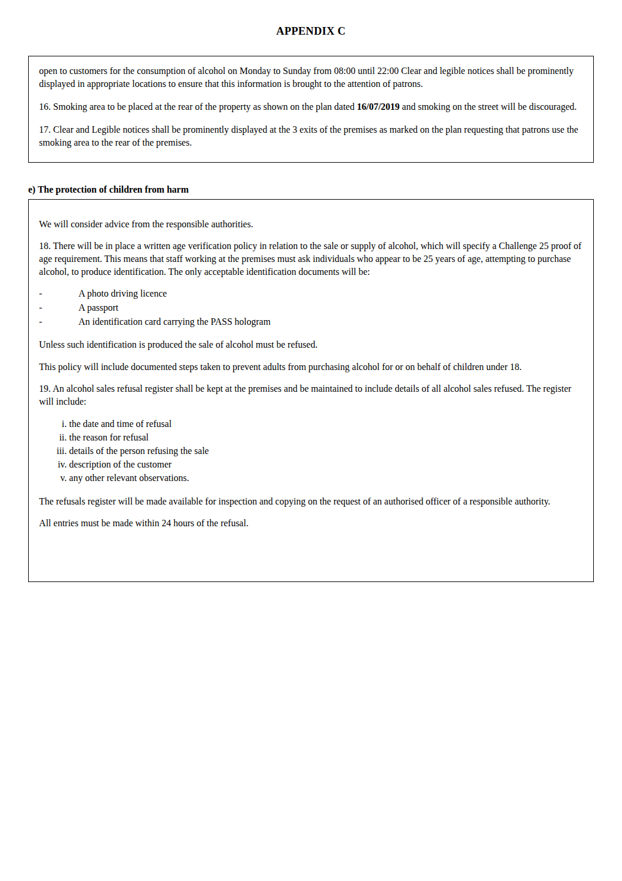APPENDIX C
open to customers for the consumption of alcohol on Monday to Sunday from 08:00 until 22:00 Clear and legible notices shall be prominently displayed in appropriate locations to ensure that this information is brought to the attention of patrons.
16. Smoking area to be placed at the rear of the property as shown on the plan dated 16/07/2019 and smoking on the street will be discouraged.
17. Clear and Legible notices shall be prominently displayed at the 3 exits of the premises as marked on the plan requesting that patrons use the smoking area to the rear of the premises.
e) The protection of children from harm
We will consider advice from the responsible authorities.
18. There will be in place a written age verification policy in relation to the sale or supply of alcohol, which will specify a Challenge 25 proof of age requirement. This means that staff working at the premises must ask individuals who appear to be 25 years of age, attempting to purchase alcohol, to produce identification. The only acceptable identification documents will be:
-A photo driving licence
-A passport
-An identification card carrying the PASS hologram
Unless such identification is produced the sale of alcohol must be refused.
This policy will include documented steps taken to prevent adults from purchasing alcohol for or on behalf of children under 18.
19. An alcohol sales refusal register shall be kept at the premises and be maintained to include details of all alcohol sales refused. The register will include:
the date and time of refusal
the reason for refusal
details of the person refusing the sale
description of the customer
any other relevant observations.
The refusals register will be made available for inspection and copying on the request of an authorised officer of a responsible authority.
All entries must be made within 24 hours of the refusal.